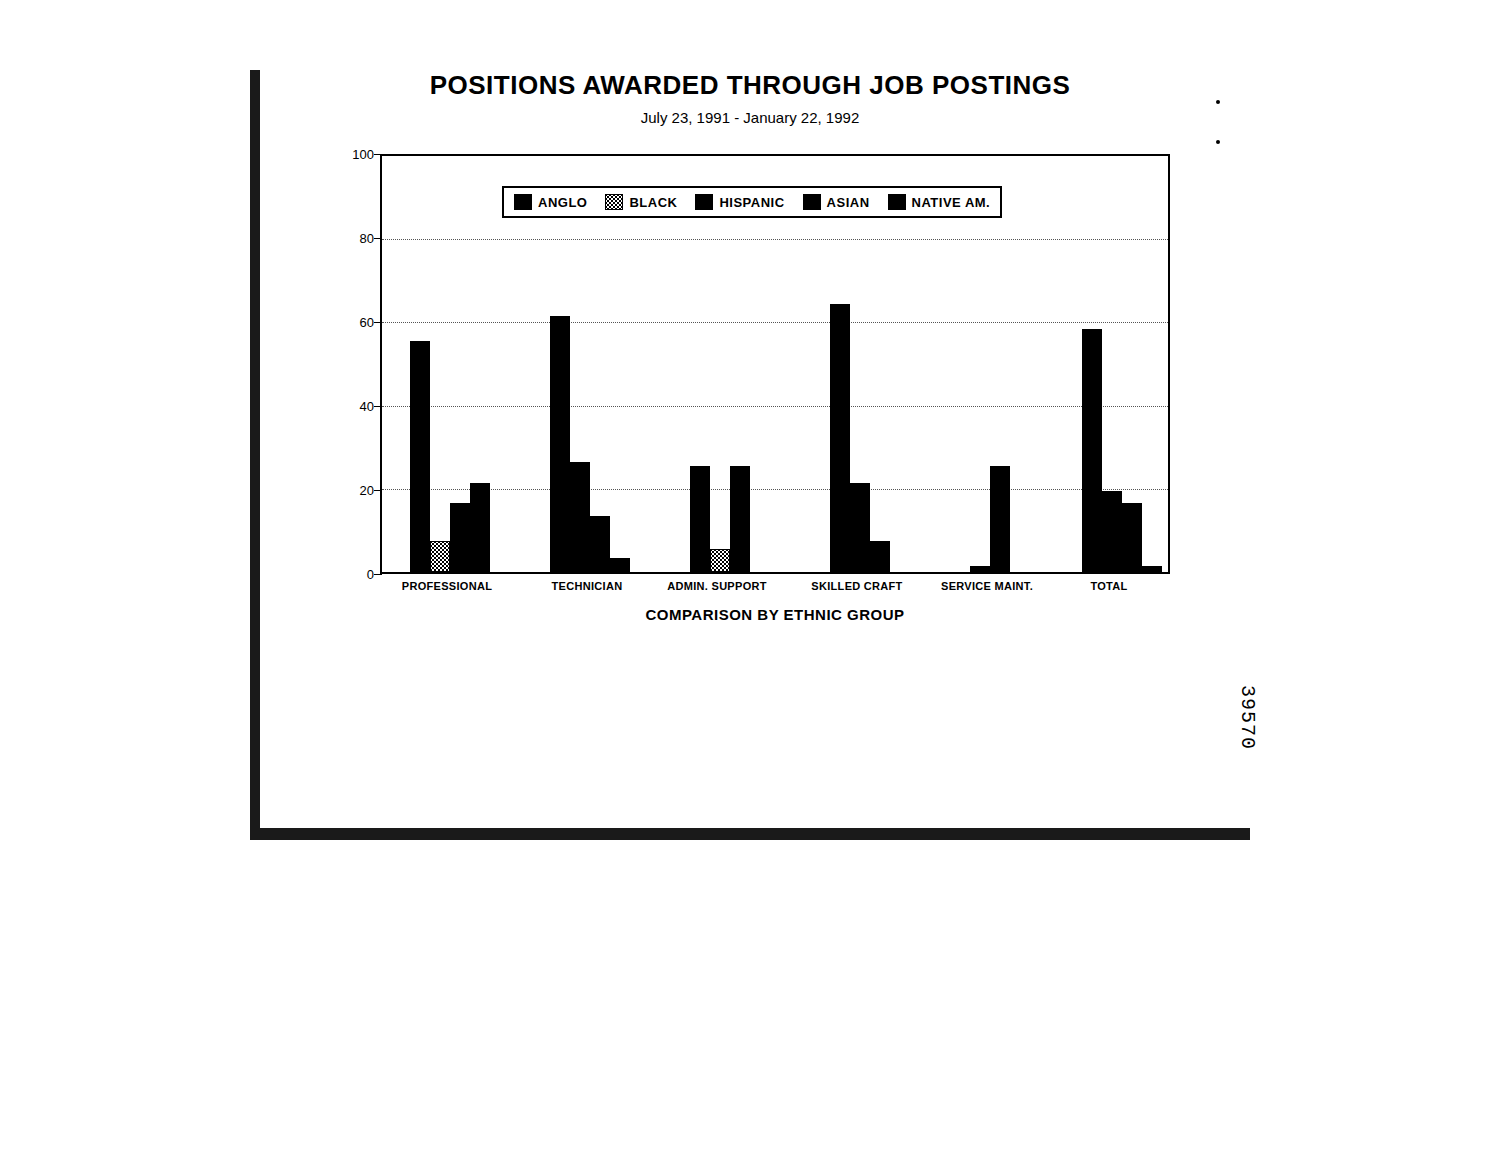POSITIONS AWARDED THROUGH JOB POSTINGS
July 23, 1991 - January 22, 1992
NUMBER OF EMPLOYEES BY PERCENT
100
80
60
40
20
0
ANGLO BLACK HISPANIC ASIAN NATIVE AM.
PROFESSIONAL
TECHNICIAN
ADMIN. SUPPORT
SKILLED CRAFT
SERVICE MAINT.
TOTAL
COMPARISON BY ETHNIC GROUP
39570